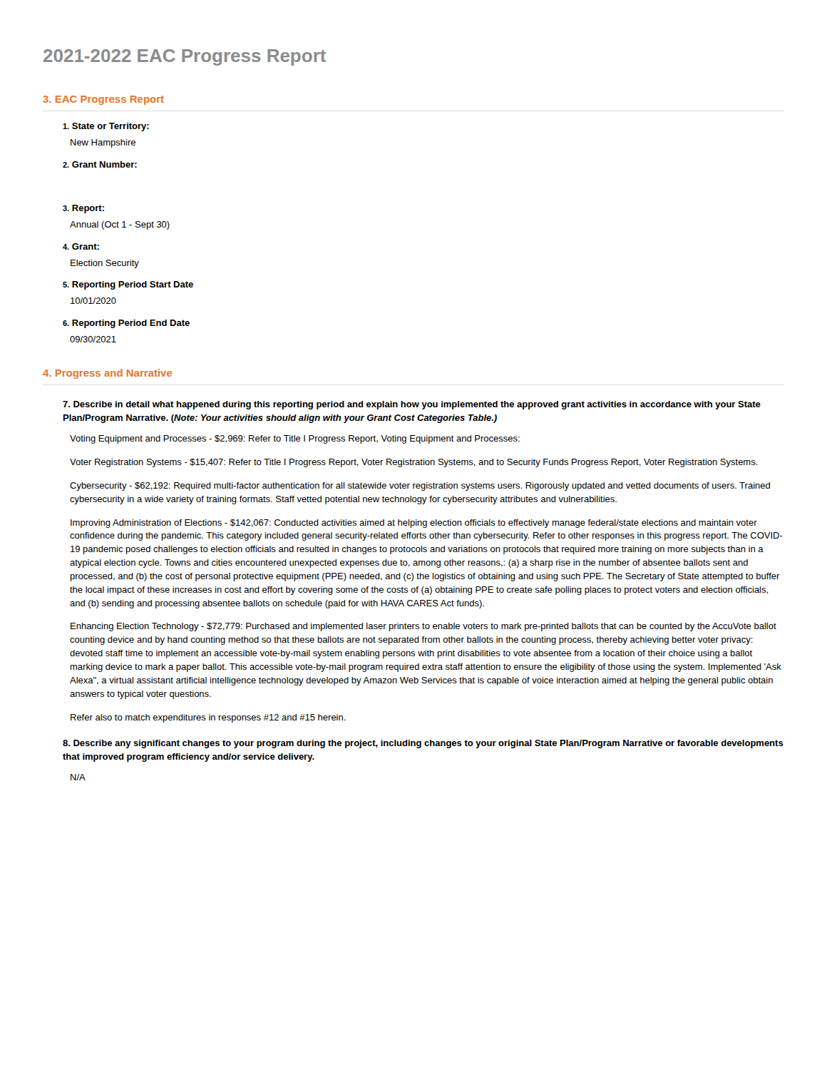2021-2022 EAC Progress Report
3. EAC Progress Report
1. State or Territory:
New Hampshire
2. Grant Number:
3. Report:
Annual (Oct 1 - Sept 30)
4. Grant:
Election Security
5. Reporting Period Start Date
10/01/2020
6. Reporting Period End Date
09/30/2021
4. Progress and Narrative
7. Describe in detail what happened during this reporting period and explain how you implemented the approved grant activities in accordance with your State Plan/Program Narrative. (Note: Your activities should align with your Grant Cost Categories Table.)
Voting Equipment and Processes - $2,969: Refer to Title I Progress Report, Voting Equipment and Processes:
Voter Registration Systems - $15,407: Refer to Title I Progress Report, Voter Registration Systems, and to Security Funds Progress Report, Voter Registration Systems.
Cybersecurity - $62,192: Required multi-factor authentication for all statewide voter registration systems users. Rigorously updated and vetted documents of users. Trained cybersecurity in a wide variety of training formats. Staff vetted potential new technology for cybersecurity attributes and vulnerabilities.
Improving Administration of Elections - $142,067: Conducted activities aimed at helping election officials to effectively manage federal/state elections and maintain voter confidence during the pandemic. This category included general security-related efforts other than cybersecurity. Refer to other responses in this progress report. The COVID-19 pandemic posed challenges to election officials and resulted in changes to protocols and variations on protocols that required more training on more subjects than in a atypical election cycle. Towns and cities encountered unexpected expenses due to, among other reasons,: (a) a sharp rise in the number of absentee ballots sent and processed, and (b) the cost of personal protective equipment (PPE) needed, and (c) the logistics of obtaining and using such PPE. The Secretary of State attempted to buffer the local impact of these increases in cost and effort by covering some of the costs of (a) obtaining PPE to create safe polling places to protect voters and election officials, and (b) sending and processing absentee ballots on schedule (paid for with HAVA CARES Act funds).
Enhancing Election Technology - $72,779: Purchased and implemented laser printers to enable voters to mark pre-printed ballots that can be counted by the AccuVote ballot counting device and by hand counting method so that these ballots are not separated from other ballots in the counting process, thereby achieving better voter privacy: devoted staff time to implement an accessible vote-by-mail system enabling persons with print disabilities to vote absentee from a location of their choice using a ballot marking device to mark a paper ballot. This accessible vote-by-mail program required extra staff attention to ensure the eligibility of those using the system. Implemented 'Ask Alexa", a virtual assistant artificial intelligence technology developed by Amazon Web Services that is capable of voice interaction aimed at helping the general public obtain answers to typical voter questions.
Refer also to match expenditures in responses #12 and #15 herein.
8. Describe any significant changes to your program during the project, including changes to your original State Plan/Program Narrative or favorable developments that improved program efficiency and/or service delivery.
N/A